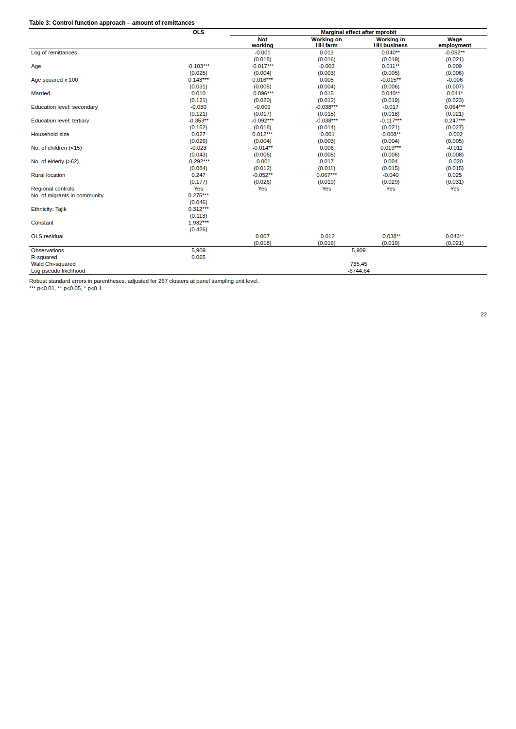Table 3: Control function approach – amount of remittances
| | OLS | Marginal effect after mprobit |
| --- | --- | --- |
| | | Not working | Working on HH farm | Working in HH business | Wage employment |
| Log of remittances | | -0.001 | 0.013 | 0.040** | -0.052** |
| | | (0.018) | (0.016) | (0.019) | (0.021) |
| Age | -0.103*** | -0.017*** | -0.003 | 0.011** | 0.009 |
| | (0.025) | (0.004) | (0.003) | (0.005) | (0.006) |
| Age squared x 100 | 0.143*** | 0.016*** | 0.005 | -0.015** | -0.006 |
| | (0.031) | (0.005) | (0.004) | (0.006) | (0.007) |
| Married | 0.010 | -0.096*** | 0.015 | 0.040** | 0.041* |
| | (0.121) | (0.020) | (0.012) | (0.019) | (0.023) |
| Education level: secondary | -0.030 | -0.009 | -0.038*** | -0.017 | 0.064*** |
| | (0.121) | (0.017) | (0.015) | (0.018) | (0.021) |
| Education level: tertiary | -0.353** | -0.092*** | -0.038*** | -0.117*** | 0.247*** |
| | (0.152) | (0.018) | (0.014) | (0.021) | (0.027) |
| Household size | 0.027 | 0.012*** | -0.001 | -0.008** | -0.002 |
| | (0.026) | (0.004) | (0.003) | (0.004) | (0.005) |
| No. of children (<15) | -0.023 | -0.014** | 0.006 | 0.019*** | -0.011 |
| | (0.043) | (0.006) | (0.005) | (0.006) | (0.008) |
| No. of elderly (>62) | -0.292*** | -0.001 | 0.017 | 0.004 | -0.020 |
| | (0.084) | (0.012) | (0.011) | (0.015) | (0.015) |
| Rural location | 0.247 | -0.052** | 0.067*** | -0.040 | 0.025 |
| | (0.177) | (0.026) | (0.019) | (0.029) | (0.031) |
| Regional controls | Yes | Yes | Yes | Yes | Yes |
| No. of migrants in community | 0.275*** | | | | |
| | (0.046) | | | | |
| Ethnicity: Tajik | 0.312*** | | | | |
| | (0.113) | | | | |
| Constant | 1.932*** | | | | |
| | (0.426) | | | | |
| OLS residual | | 0.007 | -0.012 | -0.038** | 0.043** |
| | | (0.018) | (0.016) | (0.019) | (0.021) |
| Observations | 5,909 | 5,909 |
| R-squared | 0.065 | |
| Wald Chi-squared | | 735.45 |
| Log pseudo likelihood | | -6744.64 |
Robust standard errors in parentheses, adjusted for 267 clusters at panel sampling unit level.
*** p<0.01, ** p<0.05, * p<0.1
22